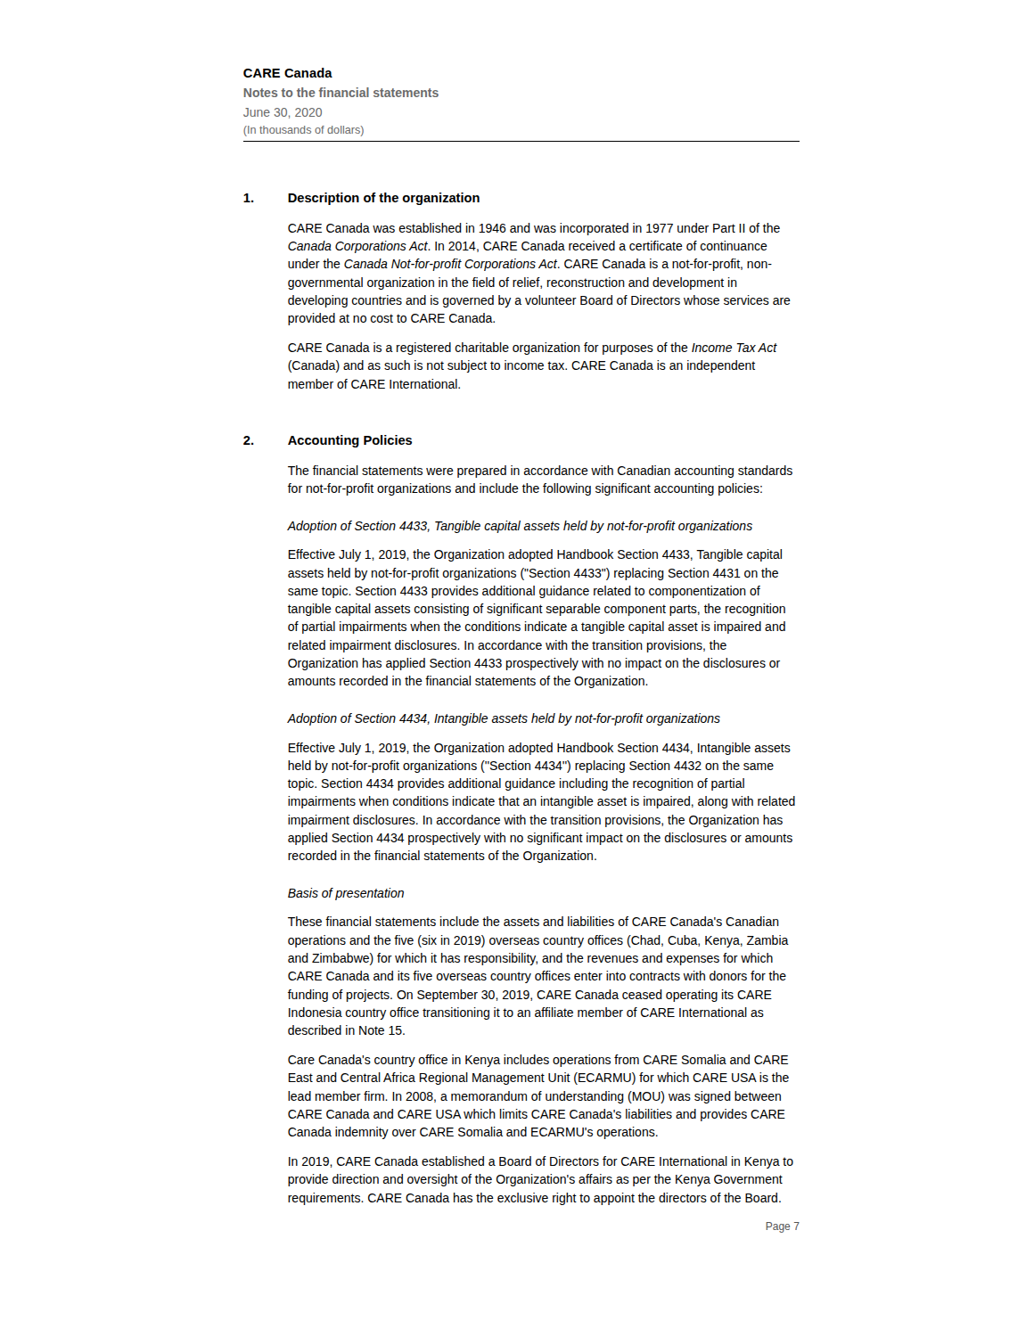CARE Canada
Notes to the financial statements
June 30, 2020
(In thousands of dollars)
1.
Description of the organization
CARE Canada was established in 1946 and was incorporated in 1977 under Part II of the Canada Corporations Act. In 2014, CARE Canada received a certificate of continuance under the Canada Not-for-profit Corporations Act. CARE Canada is a not-for-profit, non-governmental organization in the field of relief, reconstruction and development in developing countries and is governed by a volunteer Board of Directors whose services are provided at no cost to CARE Canada.
CARE Canada is a registered charitable organization for purposes of the Income Tax Act (Canada) and as such is not subject to income tax. CARE Canada is an independent member of CARE International.
2.
Accounting Policies
The financial statements were prepared in accordance with Canadian accounting standards for not-for-profit organizations and include the following significant accounting policies:
Adoption of Section 4433, Tangible capital assets held by not-for-profit organizations
Effective July 1, 2019, the Organization adopted Handbook Section 4433, Tangible capital assets held by not-for-profit organizations ("Section 4433") replacing Section 4431 on the same topic. Section 4433 provides additional guidance related to componentization of tangible capital assets consisting of significant separable component parts, the recognition of partial impairments when the conditions indicate a tangible capital asset is impaired and related impairment disclosures. In accordance with the transition provisions, the Organization has applied Section 4433 prospectively with no impact on the disclosures or amounts recorded in the financial statements of the Organization.
Adoption of Section 4434, Intangible assets held by not-for-profit organizations
Effective July 1, 2019, the Organization adopted Handbook Section 4434, Intangible assets held by not-for-profit organizations (''Section 4434'') replacing Section 4432 on the same topic. Section 4434 provides additional guidance including the recognition of partial impairments when conditions indicate that an intangible asset is impaired, along with related impairment disclosures. In accordance with the transition provisions, the Organization has applied Section 4434 prospectively with no significant impact on the disclosures or amounts recorded in the financial statements of the Organization.
Basis of presentation
These financial statements include the assets and liabilities of CARE Canada's Canadian operations and the five (six in 2019) overseas country offices (Chad, Cuba, Kenya, Zambia and Zimbabwe) for which it has responsibility, and the revenues and expenses for which CARE Canada and its five overseas country offices enter into contracts with donors for the funding of projects. On September 30, 2019, CARE Canada ceased operating its CARE Indonesia country office transitioning it to an affiliate member of CARE International as described in Note 15.
Care Canada's country office in Kenya includes operations from CARE Somalia and CARE East and Central Africa Regional Management Unit (ECARMU) for which CARE USA is the lead member firm. In 2008, a memorandum of understanding (MOU) was signed between CARE Canada and CARE USA which limits CARE Canada's liabilities and provides CARE Canada indemnity over CARE Somalia and ECARMU's operations.
In 2019, CARE Canada established a Board of Directors for CARE International in Kenya to provide direction and oversight of the Organization's affairs as per the Kenya Government requirements. CARE Canada has the exclusive right to appoint the directors of the Board.
Page 7